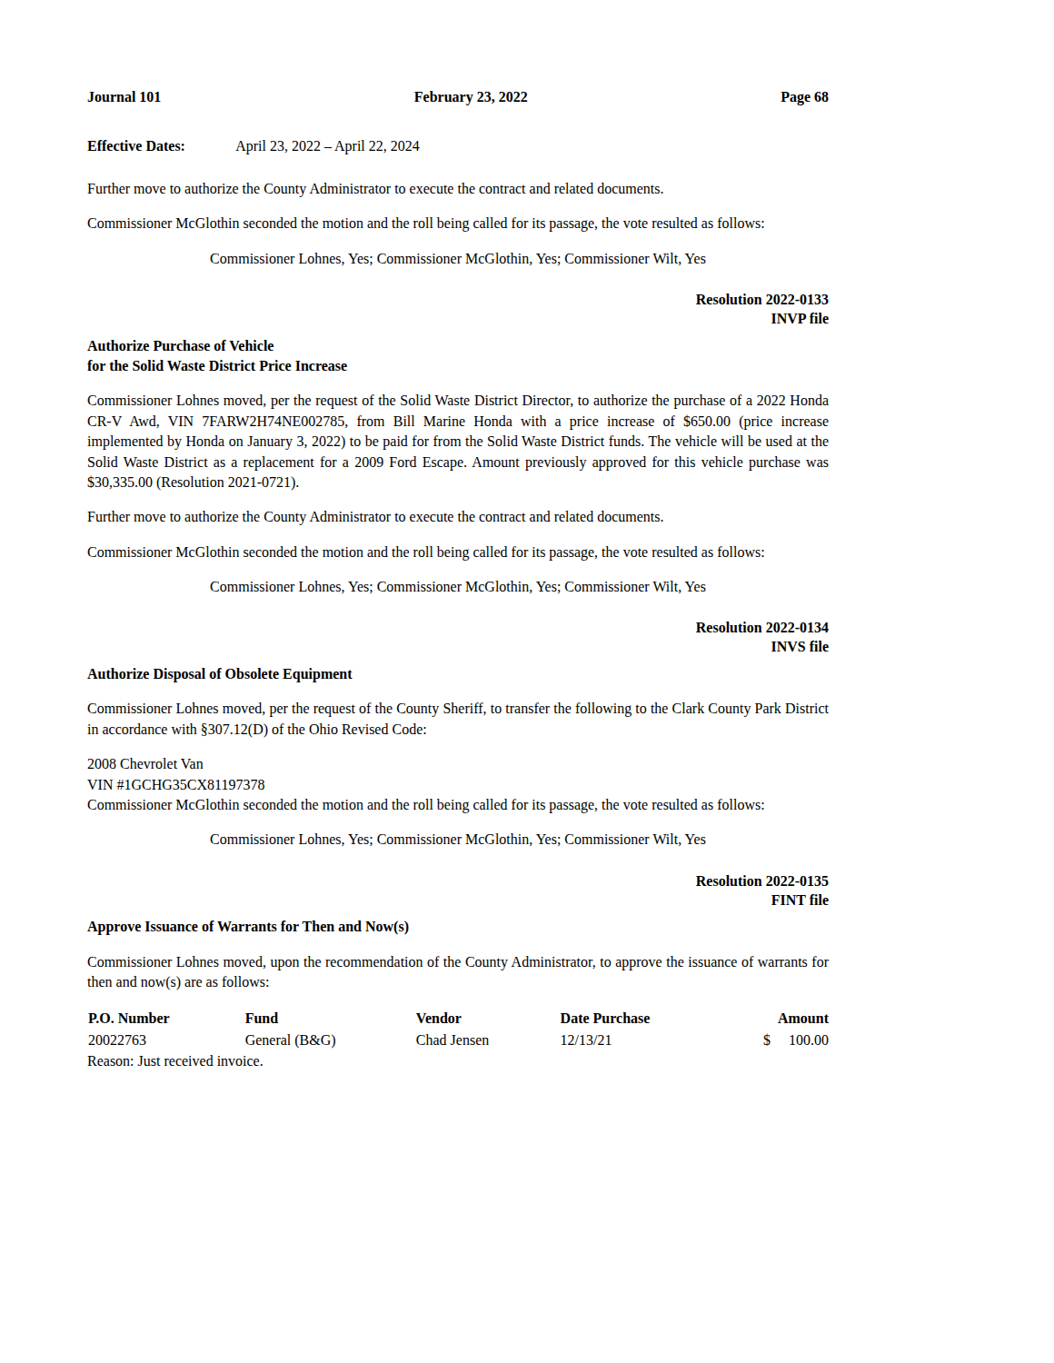Journal 101 February 23, 2022 Page 68
Effective Dates: April 23, 2022 – April 22, 2024
Further move to authorize the County Administrator to execute the contract and related documents.
Commissioner McGlothin seconded the motion and the roll being called for its passage, the vote resulted as follows:
Commissioner Lohnes, Yes; Commissioner McGlothin, Yes; Commissioner Wilt, Yes
Resolution 2022-0133
INVP file
Authorize Purchase of Vehicle
for the Solid Waste District Price Increase
Commissioner Lohnes moved, per the request of the Solid Waste District Director, to authorize the purchase of a 2022 Honda CR-V Awd, VIN 7FARW2H74NE002785, from Bill Marine Honda with a price increase of $650.00 (price increase implemented by Honda on January 3, 2022) to be paid for from the Solid Waste District funds. The vehicle will be used at the Solid Waste District as a replacement for a 2009 Ford Escape. Amount previously approved for this vehicle purchase was $30,335.00 (Resolution 2021-0721).
Further move to authorize the County Administrator to execute the contract and related documents.
Commissioner McGlothin seconded the motion and the roll being called for its passage, the vote resulted as follows:
Commissioner Lohnes, Yes; Commissioner McGlothin, Yes; Commissioner Wilt, Yes
Resolution 2022-0134
INVS file
Authorize Disposal of Obsolete Equipment
Commissioner Lohnes moved, per the request of the County Sheriff, to transfer the following to the Clark County Park District in accordance with §307.12(D) of the Ohio Revised Code:
2008 Chevrolet Van
VIN #1GCHG35CX81197378
Commissioner McGlothin seconded the motion and the roll being called for its passage, the vote resulted as follows:
Commissioner Lohnes, Yes; Commissioner McGlothin, Yes; Commissioner Wilt, Yes
Resolution 2022-0135
FINT file
Approve Issuance of Warrants for Then and Now(s)
Commissioner Lohnes moved, upon the recommendation of the County Administrator, to approve the issuance of warrants for then and now(s) are as follows:
| P.O. Number | Fund | Vendor | Date Purchase | Amount |
| --- | --- | --- | --- | --- |
| 20022763 | General (B&G) | Chad Jensen | 12/13/21 | $ 100.00 |
Reason: Just received invoice.